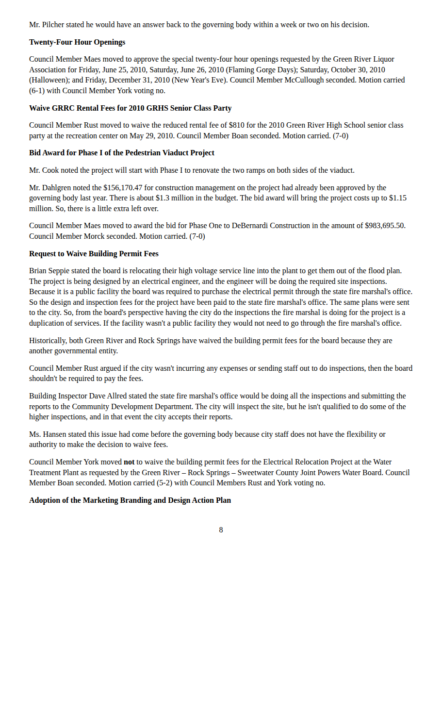Mr. Pilcher stated he would have an answer back to the governing body within a week or two on his decision.
Twenty-Four Hour Openings
Council Member Maes moved to approve the special twenty-four hour openings requested by the Green River Liquor Association for Friday, June 25, 2010, Saturday, June 26, 2010 (Flaming Gorge Days); Saturday, October 30, 2010 (Halloween); and Friday, December 31, 2010 (New Year's Eve). Council Member McCullough seconded. Motion carried (6-1) with Council Member York voting no.
Waive GRRC Rental Fees for 2010 GRHS Senior Class Party
Council Member Rust moved to waive the reduced rental fee of $810 for the 2010 Green River High School senior class party at the recreation center on May 29, 2010. Council Member Boan seconded. Motion carried. (7-0)
Bid Award for Phase I of the Pedestrian Viaduct Project
Mr. Cook noted the project will start with Phase I to renovate the two ramps on both sides of the viaduct.
Mr. Dahlgren noted the $156,170.47 for construction management on the project had already been approved by the governing body last year. There is about $1.3 million in the budget. The bid award will bring the project costs up to $1.15 million. So, there is a little extra left over.
Council Member Maes moved to award the bid for Phase One to DeBernardi Construction in the amount of $983,695.50. Council Member Morck seconded. Motion carried. (7-0)
Request to Waive Building Permit Fees
Brian Seppie stated the board is relocating their high voltage service line into the plant to get them out of the flood plan. The project is being designed by an electrical engineer, and the engineer will be doing the required site inspections. Because it is a public facility the board was required to purchase the electrical permit through the state fire marshal's office. So the design and inspection fees for the project have been paid to the state fire marshal's office. The same plans were sent to the city. So, from the board's perspective having the city do the inspections the fire marshal is doing for the project is a duplication of services. If the facility wasn't a public facility they would not need to go through the fire marshal's office.
Historically, both Green River and Rock Springs have waived the building permit fees for the board because they are another governmental entity.
Council Member Rust argued if the city wasn't incurring any expenses or sending staff out to do inspections, then the board shouldn't be required to pay the fees.
Building Inspector Dave Allred stated the state fire marshal's office would be doing all the inspections and submitting the reports to the Community Development Department. The city will inspect the site, but he isn't qualified to do some of the higher inspections, and in that event the city accepts their reports.
Ms. Hansen stated this issue had come before the governing body because city staff does not have the flexibility or authority to make the decision to waive fees.
Council Member York moved not to waive the building permit fees for the Electrical Relocation Project at the Water Treatment Plant as requested by the Green River – Rock Springs – Sweetwater County Joint Powers Water Board. Council Member Boan seconded. Motion carried (5-2) with Council Members Rust and York voting no.
Adoption of the Marketing Branding and Design Action Plan
8